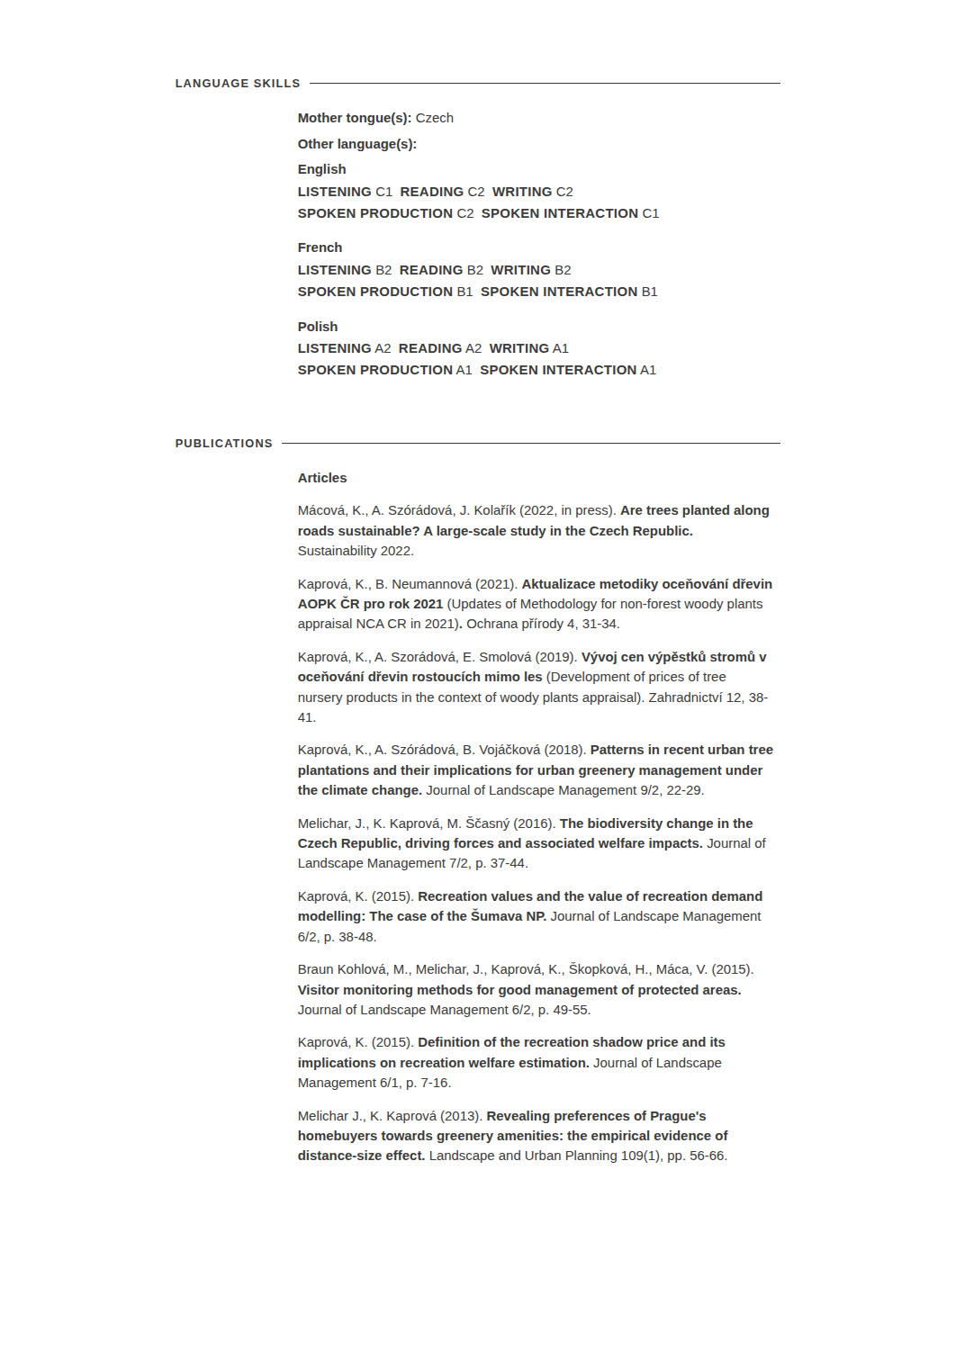Language skills
Mother tongue(s): Czech
Other language(s):
English
LISTENING C1 READING C2 WRITING C2
SPOKEN PRODUCTION C2 SPOKEN INTERACTION C1
French
LISTENING B2 READING B2 WRITING B2
SPOKEN PRODUCTION B1 SPOKEN INTERACTION B1
Polish
LISTENING A2 READING A2 WRITING A1
SPOKEN PRODUCTION A1 SPOKEN INTERACTION A1
Publications
Articles
Mácová, K., A. Szórádová, J. Kolařík (2022, in press). Are trees planted along roads sustainable? A large-scale study in the Czech Republic. Sustainability 2022.
Kaprová, K., B. Neumannová (2021). Aktualizace metodiky oceňování dřevin AOPK ČR pro rok 2021 (Updates of Methodology for non-forest woody plants appraisal NCA CR in 2021). Ochrana přírody 4, 31-34.
Kaprová, K., A. Szorádová, E. Smolová (2019). Vývoj cen výpěstků stromů v oceňování dřevin rostoucích mimo les (Development of prices of tree nursery products in the context of woody plants appraisal). Zahradnictví 12, 38-41.
Kaprová, K., A. Szórádová, B. Vojáčková (2018). Patterns in recent urban tree plantations and their implications for urban greenery management under the climate change. Journal of Landscape Management 9/2, 22-29.
Melichar, J., K. Kaprová, M. Ščasný (2016). The biodiversity change in the Czech Republic, driving forces and associated welfare impacts. Journal of Landscape Management 7/2, p. 37-44.
Kaprová, K. (2015). Recreation values and the value of recreation demand modelling: The case of the Šumava NP. Journal of Landscape Management 6/2, p. 38-48.
Braun Kohlová, M., Melichar, J., Kaprová, K., Škopková, H., Máca, V. (2015). Visitor monitoring methods for good management of protected areas. Journal of Landscape Management 6/2, p. 49-55.
Kaprová, K. (2015). Definition of the recreation shadow price and its implications on recreation welfare estimation. Journal of Landscape Management 6/1, p. 7-16.
Melichar J., K. Kaprová (2013). Revealing preferences of Prague's homebuyers towards greenery amenities: the empirical evidence of distance-size effect. Landscape and Urban Planning 109(1), pp. 56-66.